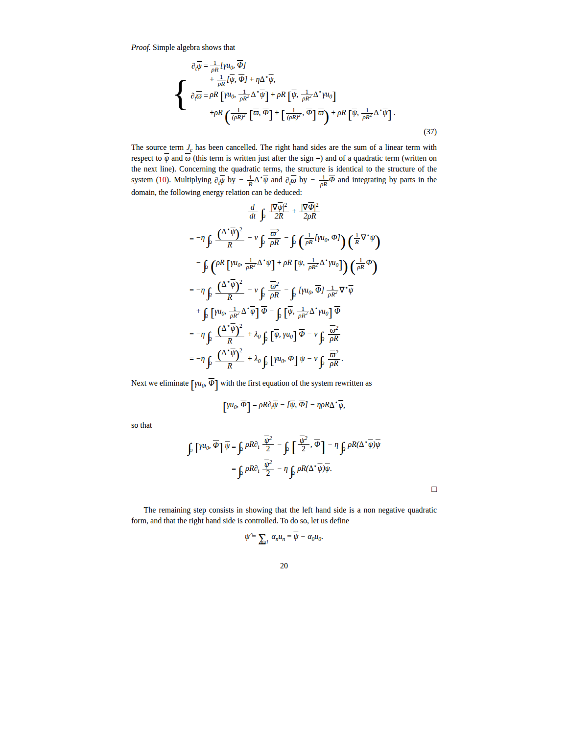Proof. Simple algebra shows that
| { | / ∂ t ψ = / 1 ρR [γu 0 , Φ ] / / / + 1 ρR [ ψ , Φ ] + η Δ ⋆ ψ , / / ∂ t ϖ = / ρR [ γu 0 , 1 ρR 2 Δ ⋆ ψ ] + ρR [ ψ , 1 ρR 2 Δ ⋆ γu 0 ] / / / + ρR ( 1 (ρR) 2 [ ϖ , Φ ] + [ 1 (ρR) 2 , Φ ] ϖ ) + ρR [ ψ , 1 ρR 2 Δ ⋆ ψ ] . / |
(37)
The source term Jc has been cancelled. The right hand sides are the sum of a linear term with respect to ψ and ϖ (this term is written just after the sign =) and of a quadratic term (written on the next line). Concerning the quadratic terms, the structure is identical to the structure of the system (10). Multiplying ∂tψ by − 1 R Δ⋆ψ and ∂tϖ by − 1 ρR Φ and integrating by parts in the domain, the following energy relation can be deduced:
ddt ∫Ω |∇ψ|22R + |∇Φ|22ρR
| | = | −η ∫ Ω ( Δ ⋆ ψ ) 2 R − ν ∫ Ω ϖ 2 ρR − ∫ Ω ( 1 ρR [γu 0 , Φ ] ) ( 1 R ∇ ⋆ ψ ) |
| | | − ∫ Ω ( ρR [ γu 0 , 1 ρR 2 Δ ⋆ ψ ] + ρR [ ψ , 1 ρR 2 Δ ⋆ γu 0 ] ) ( 1 ρR Φ ) |
| | = | −η ∫ Ω ( Δ ⋆ ψ ) 2 R − ν ∫ Ω ϖ 2 ρR − ∫ Ω [γu 0 , Φ ] 1 ρR 2 ∇ ⋆ ψ |
| | | + ∫ Ω [ γu 0 , 1 ρR 2 Δ ⋆ ψ ] Φ − ∫ Ω [ ψ , 1 ρR 2 Δ ⋆ γu 0 ] Φ |
| | = | −η ∫ Ω ( Δ ⋆ ψ ) 2 R + λ 0 ∫ Ω [ ψ , γu 0 ] Φ − ν ∫ Ω ϖ 2 ρR |
| | = | −η ∫ Ω ( Δ ⋆ ψ ) 2 R + λ 0 ∫ Ω [ γu 0 , Φ ] ψ − ν ∫ Ω ϖ 2 ρR . |
Next we eliminate [γu0, Φ] with the first equation of the system rewritten as
[γu0, Φ] = ρR∂tψ − [ψ, Φ] − ηρR Δ⋆ψ,
so that
| ∫ Ω [ γu 0 , Φ ] ψ | = | ∫ Ω ρR∂ t ψ 2 2 − ∫ Ω [ ψ 2 2 , Φ ] − η ∫ Ω ρR( Δ ⋆ ψ ) ψ |
| | = | ∫ Ω ρR∂ t ψ 2 2 − η ∫ Ω ρR( Δ ⋆ ψ ) ψ . |
□
The remaining step consists in showing that the left hand side is a non negative quadratic form, and that the right hand side is controlled. To do so, let us define
ψ̂ = ∑n≥1 αnun = ψ − α0u0.
20